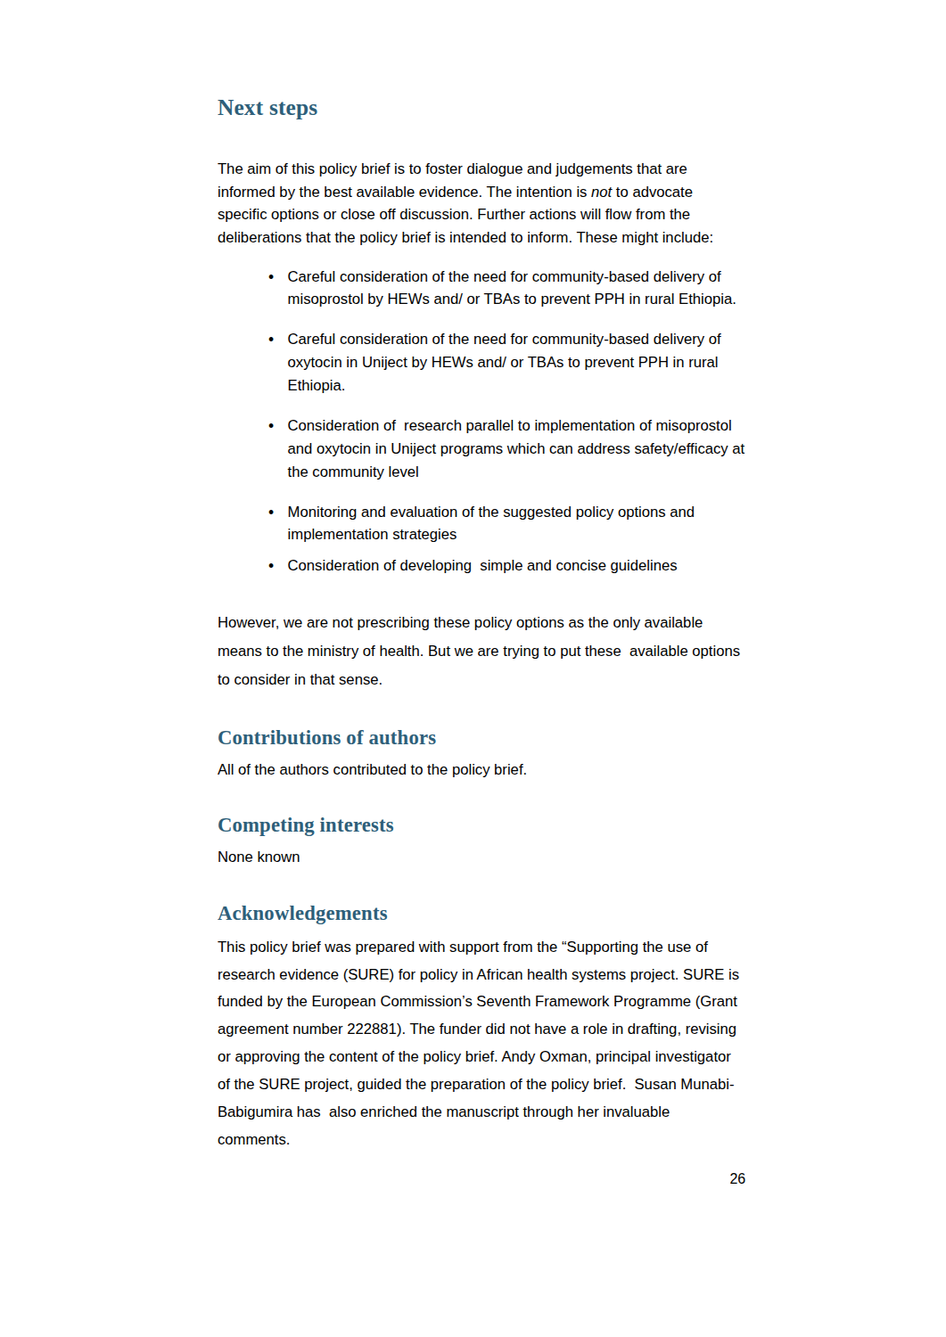Next steps
The aim of this policy brief is to foster dialogue and judgements that are informed by the best available evidence. The intention is not to advocate specific options or close off discussion. Further actions will flow from the deliberations that the policy brief is intended to inform. These might include:
Careful consideration of the need for community-based delivery of misoprostol by HEWs and/ or TBAs to prevent PPH in rural Ethiopia.
Careful consideration of the need for community-based delivery of oxytocin in Uniject by HEWs and/ or TBAs to prevent PPH in rural Ethiopia.
Consideration of research parallel to implementation of misoprostol and oxytocin in Uniject programs which can address safety/efficacy at the community level
Monitoring and evaluation of the suggested policy options and implementation strategies
Consideration of developing simple and concise guidelines
However, we are not prescribing these policy options as the only available means to the ministry of health. But we are trying to put these available options to consider in that sense.
Contributions of authors
All of the authors contributed to the policy brief.
Competing interests
None known
Acknowledgements
This policy brief was prepared with support from the “Supporting the use of research evidence (SURE) for policy in African health systems project. SURE is funded by the European Commission’s Seventh Framework Programme (Grant agreement number 222881). The funder did not have a role in drafting, revising or approving the content of the policy brief. Andy Oxman, principal investigator of the SURE project, guided the preparation of the policy brief. Susan Munabi-Babigumira has also enriched the manuscript through her invaluable comments.
26